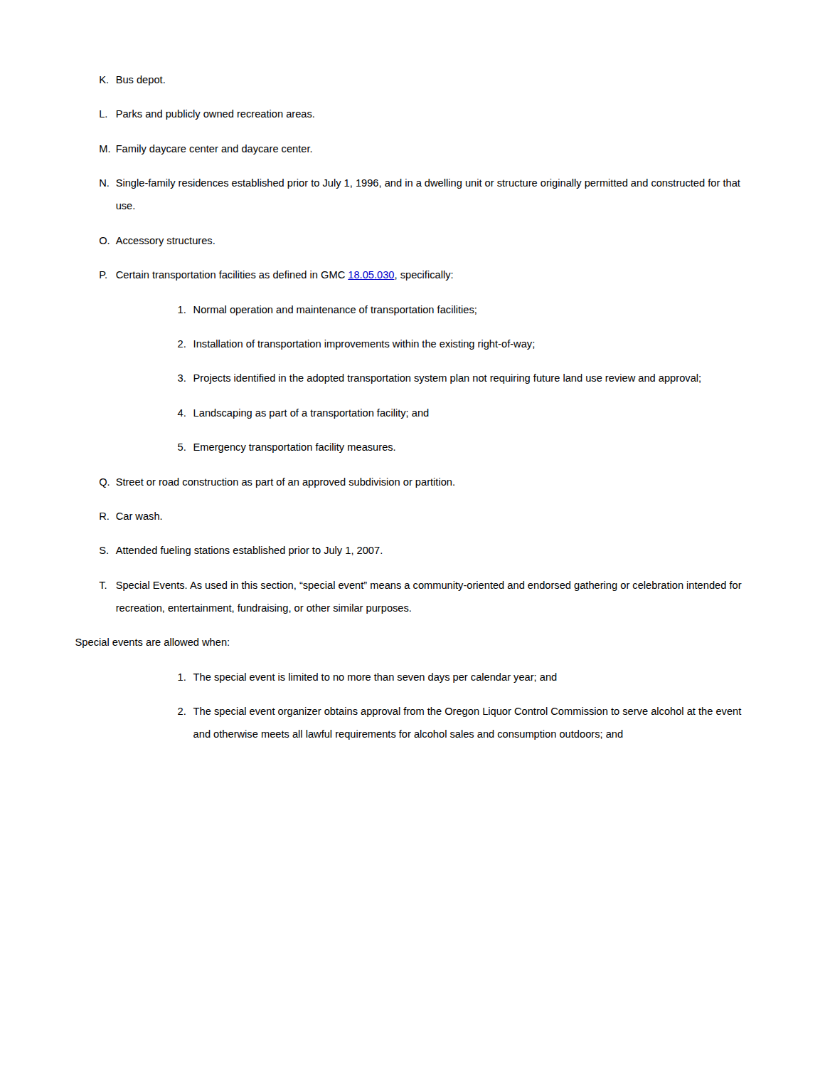K.
Bus depot.
L.
Parks and publicly owned recreation areas.
M.
Family daycare center and daycare center.
N.
Single-family residences established prior to July 1, 1996, and in a dwelling unit or structure originally permitted and constructed for that use.
O.
Accessory structures.
P.
Certain transportation facilities as defined in GMC 18.05.030, specifically:
1.
Normal operation and maintenance of transportation facilities;
2.
Installation of transportation improvements within the existing right-of-way;
3.
Projects identified in the adopted transportation system plan not requiring future land use review and approval;
4.
Landscaping as part of a transportation facility; and
5.
Emergency transportation facility measures.
Q.
Street or road construction as part of an approved subdivision or partition.
R.
Car wash.
S.
Attended fueling stations established prior to July 1, 2007.
T.
Special Events. As used in this section, “special event” means a community-oriented and endorsed gathering or celebration intended for recreation, entertainment, fundraising, or other similar purposes.
Special events are allowed when:
1.
The special event is limited to no more than seven days per calendar year; and
2.
The special event organizer obtains approval from the Oregon Liquor Control Commission to serve alcohol at the event and otherwise meets all lawful requirements for alcohol sales and consumption outdoors; and